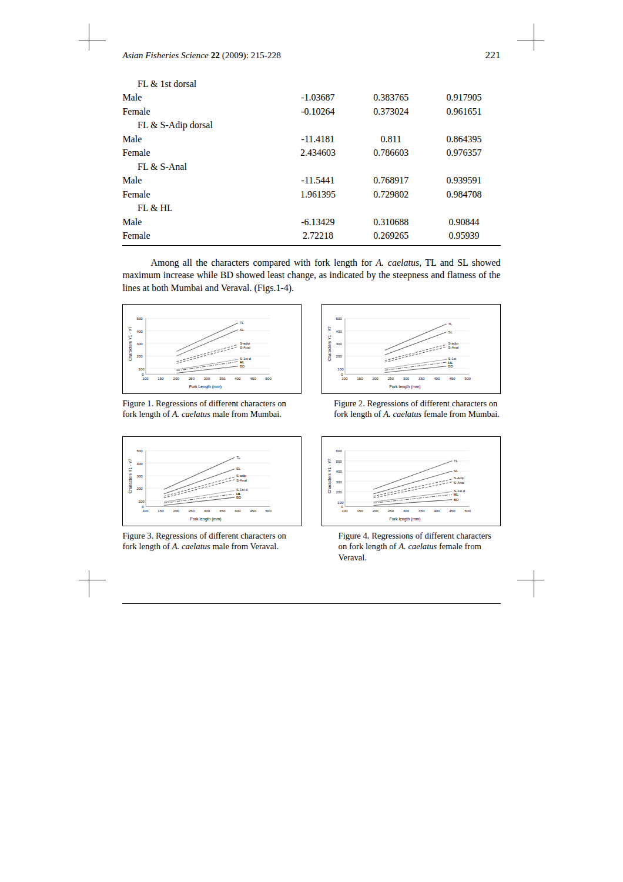Asian Fisheries Science 22 (2009): 215-228
221
| FL & 1st dorsal | | | |
| Male | -1.03687 | 0.383765 | 0.917905 |
| Female | -0.10264 | 0.373024 | 0.961651 |
| FL & S-Adip dorsal | | | |
| Male | -11.4181 | 0.811 | 0.864395 |
| Female | 2.434603 | 0.786603 | 0.976357 |
| FL & S-Anal | | | |
| Male | -11.5441 | 0.768917 | 0.939591 |
| Female | 1.961395 | 0.729802 | 0.984708 |
| FL & HL | | | |
| Male | -6.13429 | 0.310688 | 0.90844 |
| Female | 2.72218 | 0.269265 | 0.95939 |
Among all the characters compared with fork length for A. caelatus, TL and SL showed maximum increase while BD showed least change, as indicated by the steepness and flatness of the lines at both Mumbai and Veraval. (Figs.1-4).
Characters Y1 - Y7 500 400 300 200 100 0 100 150 200 250 300 350 400 450 500 Fork Length (mm) TL SL S-adip S-Anal S-1st d HL BD
Figure 1. Regressions of different characters on fork length of A. caelatus male from Mumbai.
Characters Y1 - Y7 500 400 300 200 100 0 100 150 200 250 300 350 400 450 500 Fork length (mm) TL SL S-adip S-Anal S-1st HL BD
Figure 2. Regressions of different characters on fork length of A. caelatus female from Mumbai.
Characters Y1 - Y7 500 400 300 200 100 0 100 150 200 250 300 350 400 450 500 Fork length (mm) TL SL S-adip S-Anal S-1st d HL BD
Figure 3. Regressions of different characters on fork length of A. caelatus male from Veraval.
Characters Y1 - Y7 600 500 400 300 200 100 0 100 150 200 250 300 350 400 450 500 Fork length (mm) TL SL S-Adip S-Anal S-1st d HL BD
Figure 4. Regressions of different characters on fork length of A. caelatus female from Veraval.